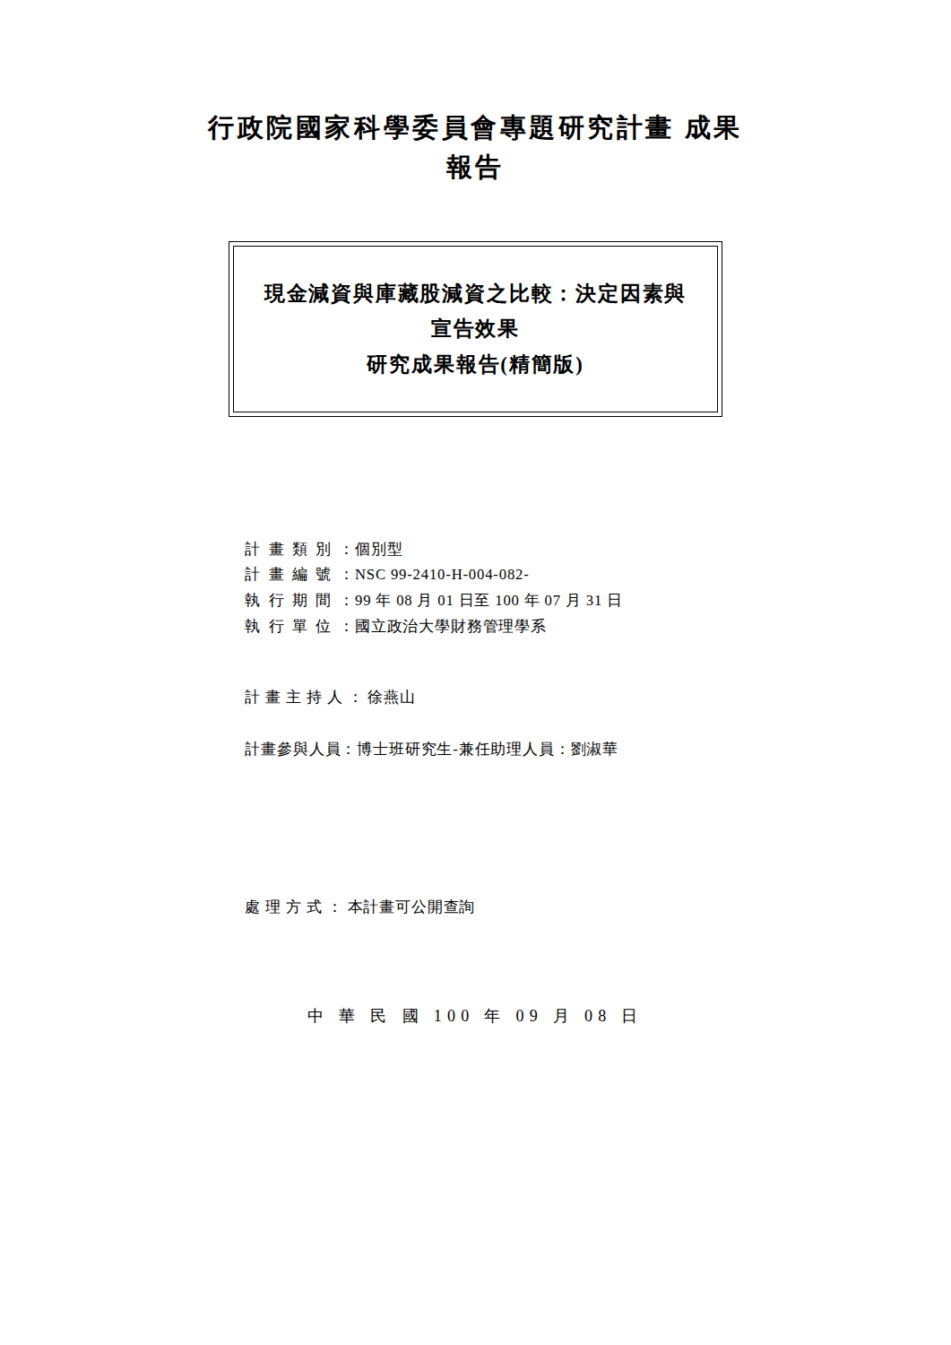行政院國家科學委員會專題研究計畫 成果報告
現金減資與庫藏股減資之比較：決定因素與宣告效果
研究成果報告(精簡版)
| 計畫類別 | ： | 個別型 |
| 計畫編號 | ： | NSC 99-2410-H-004-082- |
| 執行期間 | ： | 99 年 08 月 01 日至 100 年 07 月 31 日 |
| 執行單位 | ： | 國立政治大學財務管理學系 |
計 畫 主 持 人 ： 徐燕山
計畫參與人員：博士班研究生-兼任助理人員：劉淑華
處 理 方 式 ： 本計畫可公開查詢
中 華 民 國 100 年 09 月 08 日